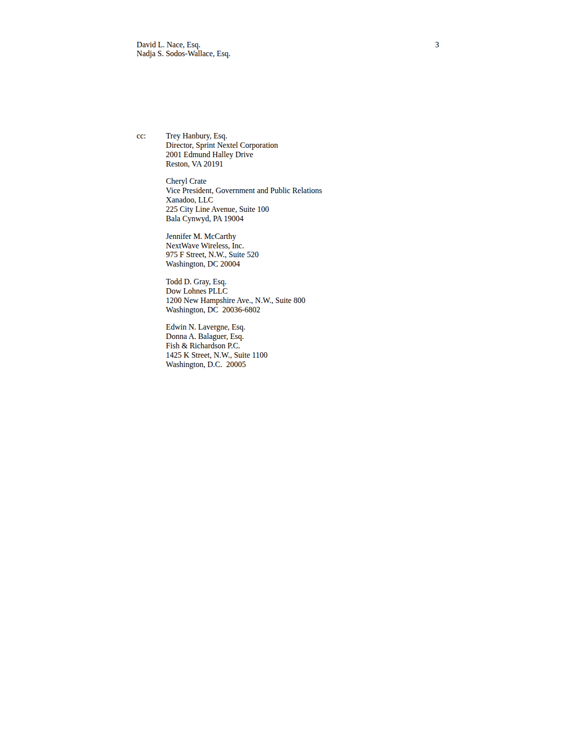David L. Nace, Esq.
Nadja S. Sodos-Wallace, Esq.
3
cc:
Trey Hanbury, Esq.
Director, Sprint Nextel Corporation
2001 Edmund Halley Drive
Reston, VA 20191
Cheryl Crate
Vice President, Government and Public Relations
Xanadoo, LLC
225 City Line Avenue, Suite 100
Bala Cynwyd, PA 19004
Jennifer M. McCarthy
NextWave Wireless, Inc.
975 F Street, N.W., Suite 520
Washington, DC 20004
Todd D. Gray, Esq.
Dow Lohnes PLLC
1200 New Hampshire Ave., N.W., Suite 800
Washington, DC 20036-6802
Edwin N. Lavergne, Esq.
Donna A. Balaguer, Esq.
Fish & Richardson P.C.
1425 K Street, N.W., Suite 1100
Washington, D.C. 20005